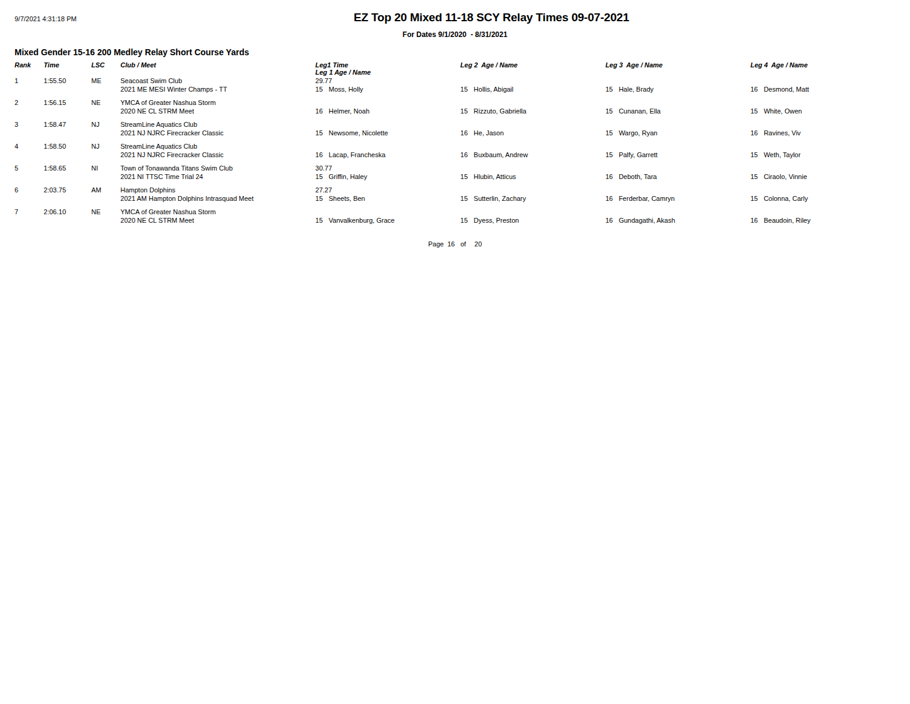9/7/2021 4:31:18 PM
EZ Top 20 Mixed 11-18 SCY Relay Times 09-07-2021
For Dates 9/1/2020 - 8/31/2021
Mixed Gender 15-16 200 Medley Relay Short Course Yards
| Rank | Time | LSC | Club / Meet | Leg1 Time Leg 1 Age / Name | Leg 2 Age / Name | Leg 3 Age / Name | Leg 4 Age / Name |
| --- | --- | --- | --- | --- | --- | --- | --- |
| 1 | 1:55.50 | ME | Seacoast Swim Club | 29.77 | | | |
| | | | 2021 ME MESI Winter Champs - TT | 15 Moss, Holly | 15 Hollis, Abigail | 15 Hale, Brady | 16 Desmond, Matt |
| 2 | 1:56.15 | NE | YMCA of Greater Nashua Storm | | | | |
| | | | 2020 NE CL STRM Meet | 16 Helmer, Noah | 15 Rizzuto, Gabriella | 15 Cunanan, Ella | 15 White, Owen |
| 3 | 1:58.47 | NJ | StreamLine Aquatics Club | | | | |
| | | | 2021 NJ NJRC Firecracker Classic | 15 Newsome, Nicolette | 16 He, Jason | 15 Wargo, Ryan | 16 Ravines, Viv |
| 4 | 1:58.50 | NJ | StreamLine Aquatics Club | | | | |
| | | | 2021 NJ NJRC Firecracker Classic | 16 Lacap, Francheska | 16 Buxbaum, Andrew | 15 Palfy, Garrett | 15 Weth, Taylor |
| 5 | 1:58.65 | NI | Town of Tonawanda Titans Swim Club | 30.77 | | | |
| | | | 2021 NI TTSC Time Trial 24 | 15 Griffin, Haley | 15 Hlubin, Atticus | 16 Deboth, Tara | 15 Ciraolo, Vinnie |
| 6 | 2:03.75 | AM | Hampton Dolphins | 27.27 | | | |
| | | | 2021 AM Hampton Dolphins Intrasquad Meet | 15 Sheets, Ben | 15 Sutterlin, Zachary | 16 Ferderbar, Camryn | 15 Colonna, Carly |
| 7 | 2:06.10 | NE | YMCA of Greater Nashua Storm | | | | |
| | | | 2020 NE CL STRM Meet | 15 Vanvalkenburg, Grace | 15 Dyess, Preston | 16 Gundagathi, Akash | 16 Beaudoin, Riley |
Page 16 of 20